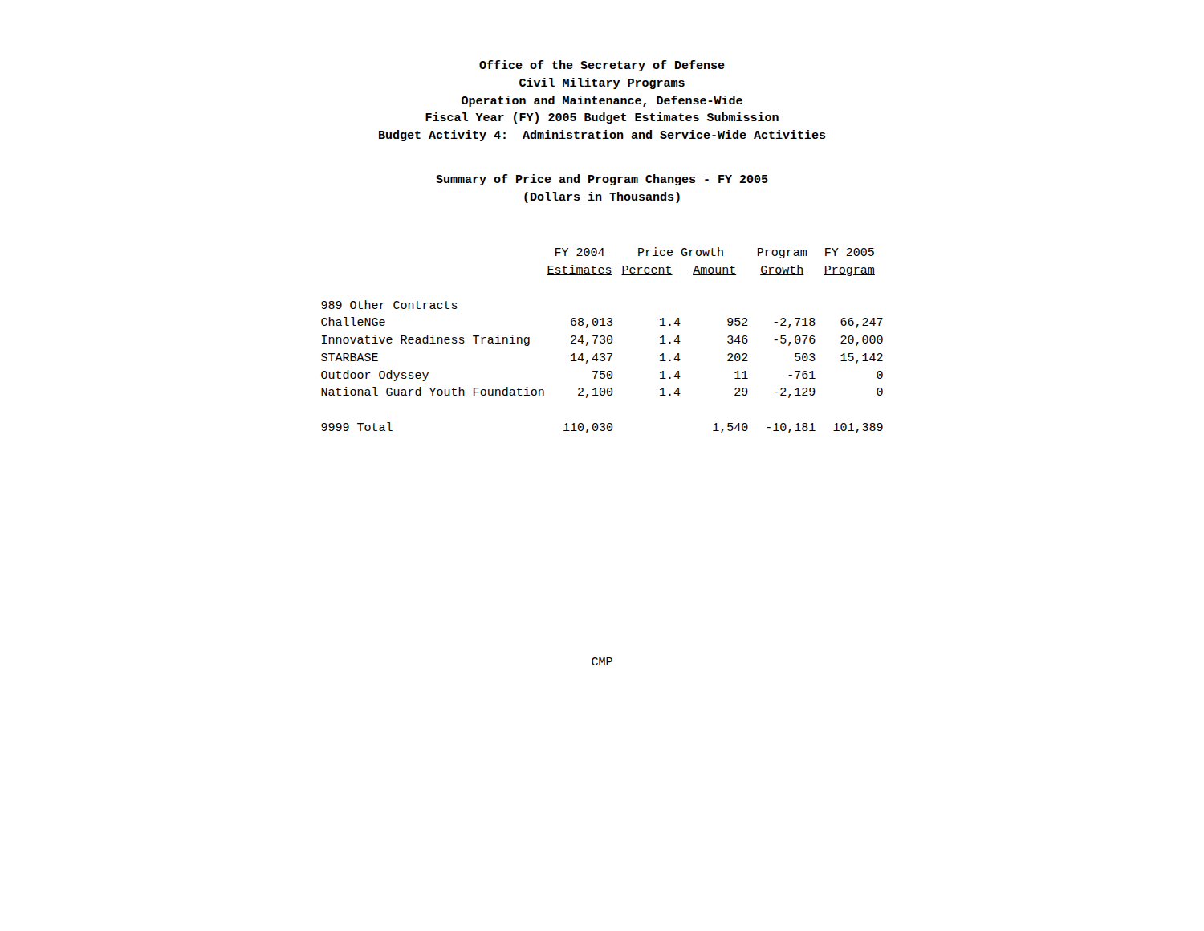Office of the Secretary of Defense
Civil Military Programs
Operation and Maintenance, Defense-Wide
Fiscal Year (FY) 2005 Budget Estimates Submission
Budget Activity 4: Administration and Service-Wide Activities
Summary of Price and Program Changes - FY 2005
(Dollars in Thousands)
| | FY 2004 | Price Growth | Program | FY 2005 |
| --- | --- | --- | --- | --- |
| | Estimates | Percent | Amount | Growth | Program |
| 989 Other Contracts | | | | | |
| ChalleNGe | 68,013 | 1.4 | 952 | -2,718 | 66,247 |
| Innovative Readiness Training | 24,730 | 1.4 | 346 | -5,076 | 20,000 |
| STARBASE | 14,437 | 1.4 | 202 | 503 | 15,142 |
| Outdoor Odyssey | 750 | 1.4 | 11 | -761 | 0 |
| National Guard Youth Foundation | 2,100 | 1.4 | 29 | -2,129 | 0 |
| 9999 Total | 110,030 | | 1,540 | -10,181 | 101,389 |
CMP